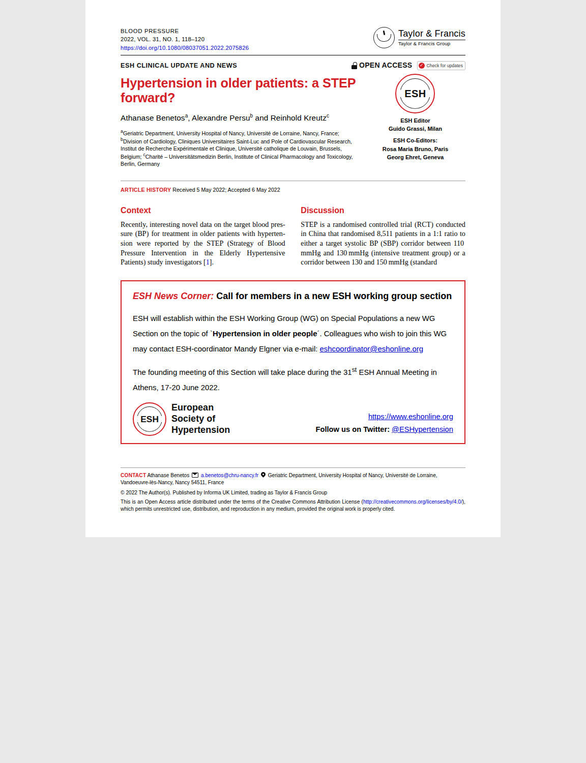BLOOD PRESSURE
2022, VOL. 31, NO. 1, 118–120
https://doi.org/10.1080/08037051.2022.2075826
Taylor & Francis
Taylor & Francis Group
ESH CLINICAL UPDATE AND NEWS
OPEN ACCESS
✓Check for updates
Hypertension in older patients: a STEP forward?
Athanase Benetosa, Alexandre Persub and Reinhold Kreutzc
aGeriatric Department, University Hospital of Nancy, Université de Lorraine, Nancy, France; bDivision of Cardiology, Cliniques Universitaires Saint-Luc and Pole of Cardiovascular Research, Institut de Recherche Expérimentale et Clinique, Université catholique de Louvain, Brussels, Belgium; cCharité – Universitätsmedizin Berlin, Institute of Clinical Pharmacology and Toxicology, Berlin, Germany
ESH
ESH Editor
Guido Grassi, Milan
ESH Co-Editors:
Rosa Maria Bruno, Paris
Georg Ehret, Geneva
ARTICLE HISTORY Received 5 May 2022; Accepted 6 May 2022
Context
Recently, interesting novel data on the target blood pressure (BP) for treatment in older patients with hypertension were reported by the STEP (Strategy of Blood Pressure Intervention in the Elderly Hypertensive Patients) study investigators [1].
Discussion
STEP is a randomised controlled trial (RCT) conducted in China that randomised 8,511 patients in a 1:1 ratio to either a target systolic BP (SBP) corridor between 110 mmHg and 130 mmHg (intensive treatment group) or a corridor between 130 and 150 mmHg (standard
ESH News Corner: Call for members in a new ESH working group section
ESH will establish within the ESH Working Group (WG) on Special Populations a new WG Section on the topic of `Hypertension in older people´. Colleagues who wish to join this WG may contact ESH-coordinator Mandy Elgner via e-mail: eshcoordinator@eshonline.org
The founding meeting of this Section will take place during the 31st ESH Annual Meeting in Athens, 17-20 June 2022.
ESH
European
Society of
Hypertension
https://www.eshonline.org
Follow us on Twitter: @ESHypertension
CONTACT Athanase Benetos a.benetos@chru-nancy.fr Geriatric Department, University Hospital of Nancy, Université de Lorraine, Vandoeuvre-lès-Nancy, Nancy 54511, France
© 2022 The Author(s). Published by Informa UK Limited, trading as Taylor & Francis Group
This is an Open Access article distributed under the terms of the Creative Commons Attribution License (http://creativecommons.org/licenses/by/4.0/), which permits unrestricted use, distribution, and reproduction in any medium, provided the original work is properly cited.